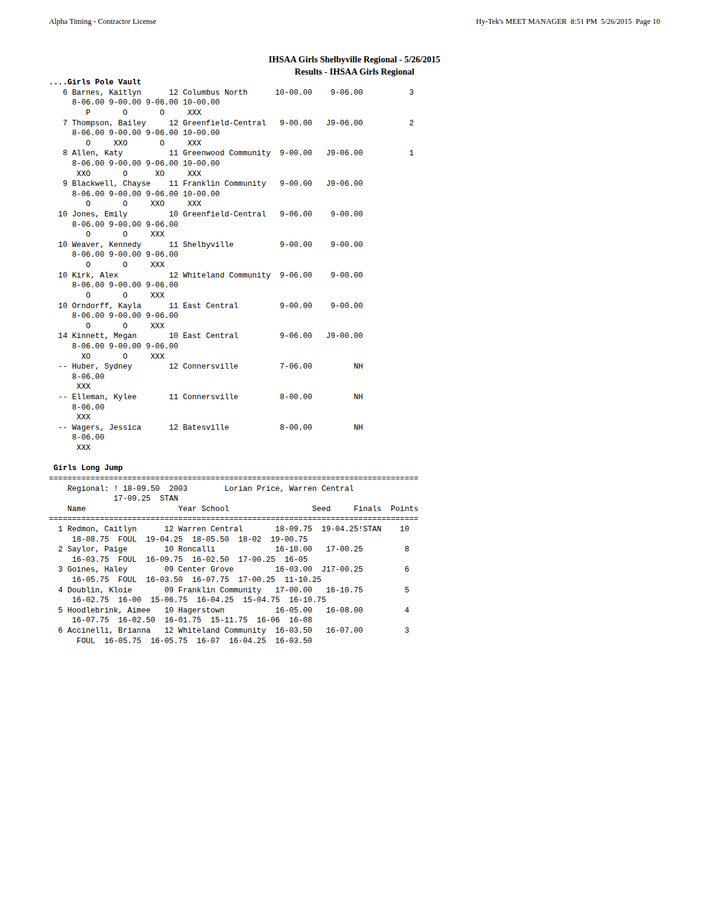Alpha Timing - Contractor License Hy-Tek's MEET MANAGER 8:51 PM 5/26/2015 Page 10
IHSAA Girls Shelbyville Regional - 5/26/2015 Results - IHSAA Girls Regional
....Girls Pole Vault
   6 Barnes, Kaitlyn      12 Columbus North      10-00.00    9-06.00          3
     8-06.00 9-00.00 9-06.00 10-00.00
        P       O       O     XXX
   7 Thompson, Bailey     12 Greenfield-Central   9-00.00   J9-06.00          2
     8-06.00 9-00.00 9-06.00 10-00.00
        O     XXO       O     XXX
   8 Allen, Katy          11 Greenwood Community  9-00.00   J9-06.00          1
     8-06.00 9-00.00 9-06.00 10-00.00
      XXO       O      XO     XXX
   9 Blackwell, Chayse    11 Franklin Community   9-00.00   J9-06.00
     8-06.00 9-00.00 9-06.00 10-00.00
        O       O     XXO     XXX
  10 Jones, Emily         10 Greenfield-Central   9-06.00    9-00.00
     8-06.00 9-00.00 9-06.00
        O       O     XXX
  10 Weaver, Kennedy      11 Shelbyville          9-00.00    9-00.00
     8-06.00 9-00.00 9-06.00
        O       O     XXX
  10 Kirk, Alex           12 Whiteland Community  9-06.00    9-00.00
     8-06.00 9-00.00 9-06.00
        O       O     XXX
  10 Orndorff, Kayla      11 East Central         9-00.00    9-00.00
     8-06.00 9-00.00 9-06.00
        O       O     XXX
  14 Kinnett, Megan       10 East Central         9-06.00   J9-00.00
     8-06.00 9-00.00 9-06.00
       XO       O     XXX
  -- Huber, Sydney        12 Connersville         7-06.00         NH
     8-06.00
      XXX
  -- Elleman, Kylee       11 Connersville         8-00.00         NH
     8-06.00
      XXX
  -- Wagers, Jessica      12 Batesville           8-00.00         NH
     8-06.00
      XXX

 Girls Long Jump
================================================================================
    Regional: ! 18-09.50  2003        Lorian Price, Warren Central
              17-09.25  STAN
    Name                    Year School                  Seed     Finals  Points
================================================================================
  1 Redmon, Caitlyn      12 Warren Central       18-09.75  19-04.25!STAN    10
     18-08.75  FOUL  19-04.25  18-05.50  18-02  19-00.75
  2 Saylor, Paige        10 Roncalli             16-10.00   17-00.25         8
     16-03.75  FOUL  16-09.75  16-02.50  17-00.25  16-05
  3 Goines, Haley        09 Center Grove         16-03.00  J17-00.25         6
     16-05.75  FOUL  16-03.50  16-07.75  17-00.25  11-10.25
  4 Doublin, Kloie       09 Franklin Community   17-00.00   16-10.75         5
     16-02.75  16-00  15-06.75  16-04.25  15-04.75  16-10.75
  5 Hoodlebrink, Aimee   10 Hagerstown           16-05.00   16-08.00         4
     16-07.75  16-02.50  16-01.75  15-11.75  16-06  16-08
  6 Accinelli, Brianna   12 Whiteland Community  16-03.50   16-07.00         3
      FOUL  16-05.75  16-05.75  16-07  16-04.25  16-03.50